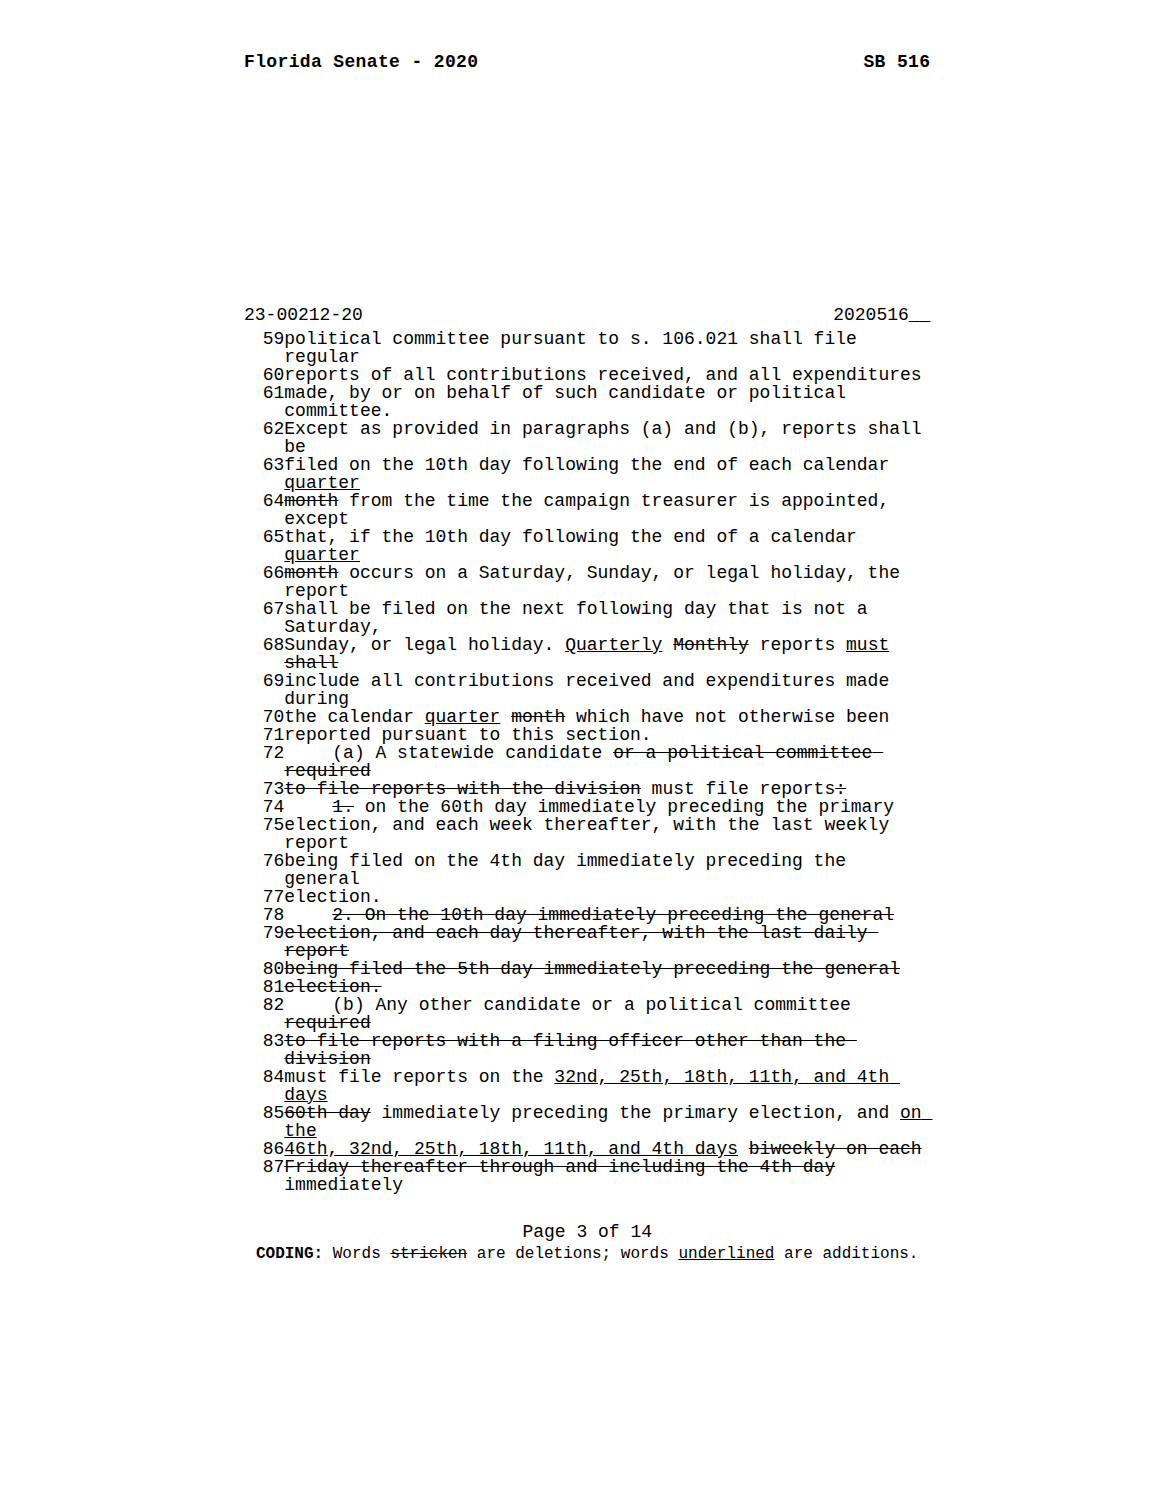Florida Senate - 2020
SB 516
23-00212-20
2020516__
| 59 | political committee pursuant to s. 106.021 shall file regular |
| 60 | reports of all contributions received, and all expenditures |
| 61 | made, by or on behalf of such candidate or political committee. |
| 62 | Except as provided in paragraphs (a) and (b), reports shall be |
| 63 | filed on the 10th day following the end of each calendar quarter |
| 64 | month from the time the campaign treasurer is appointed, except |
| 65 | that, if the 10th day following the end of a calendar quarter |
| 66 | month occurs on a Saturday, Sunday, or legal holiday, the report |
| 67 | shall be filed on the next following day that is not a Saturday, |
| 68 | Sunday, or legal holiday. Quarterly Monthly reports must shall |
| 69 | include all contributions received and expenditures made during |
| 70 | the calendar quarter month which have not otherwise been |
| 71 | reported pursuant to this section. |
| 72 | (a) A statewide candidate or a political committee required |
| 73 | to file reports with the division must file reports : |
| 74 | 1. on the 60th day immediately preceding the primary |
| 75 | election, and each week thereafter, with the last weekly report |
| 76 | being filed on the 4th day immediately preceding the general |
| 77 | election. |
| 78 | 2. On the 10th day immediately preceding the general |
| 79 | election, and each day thereafter, with the last daily report |
| 80 | being filed the 5th day immediately preceding the general |
| 81 | election. |
| 82 | (b) Any other candidate or a political committee required |
| 83 | to file reports with a filing officer other than the division |
| 84 | must file reports on the 32nd, 25th, 18th, 11th, and 4th days |
| 85 | 60th day immediately preceding the primary election, and on the |
| 86 | 46th, 32nd, 25th, 18th, 11th, and 4th days biweekly on each |
| 87 | Friday thereafter through and including the 4th day immediately |
Page 3 of 14
CODING: Words stricken are deletions; words underlined are additions.